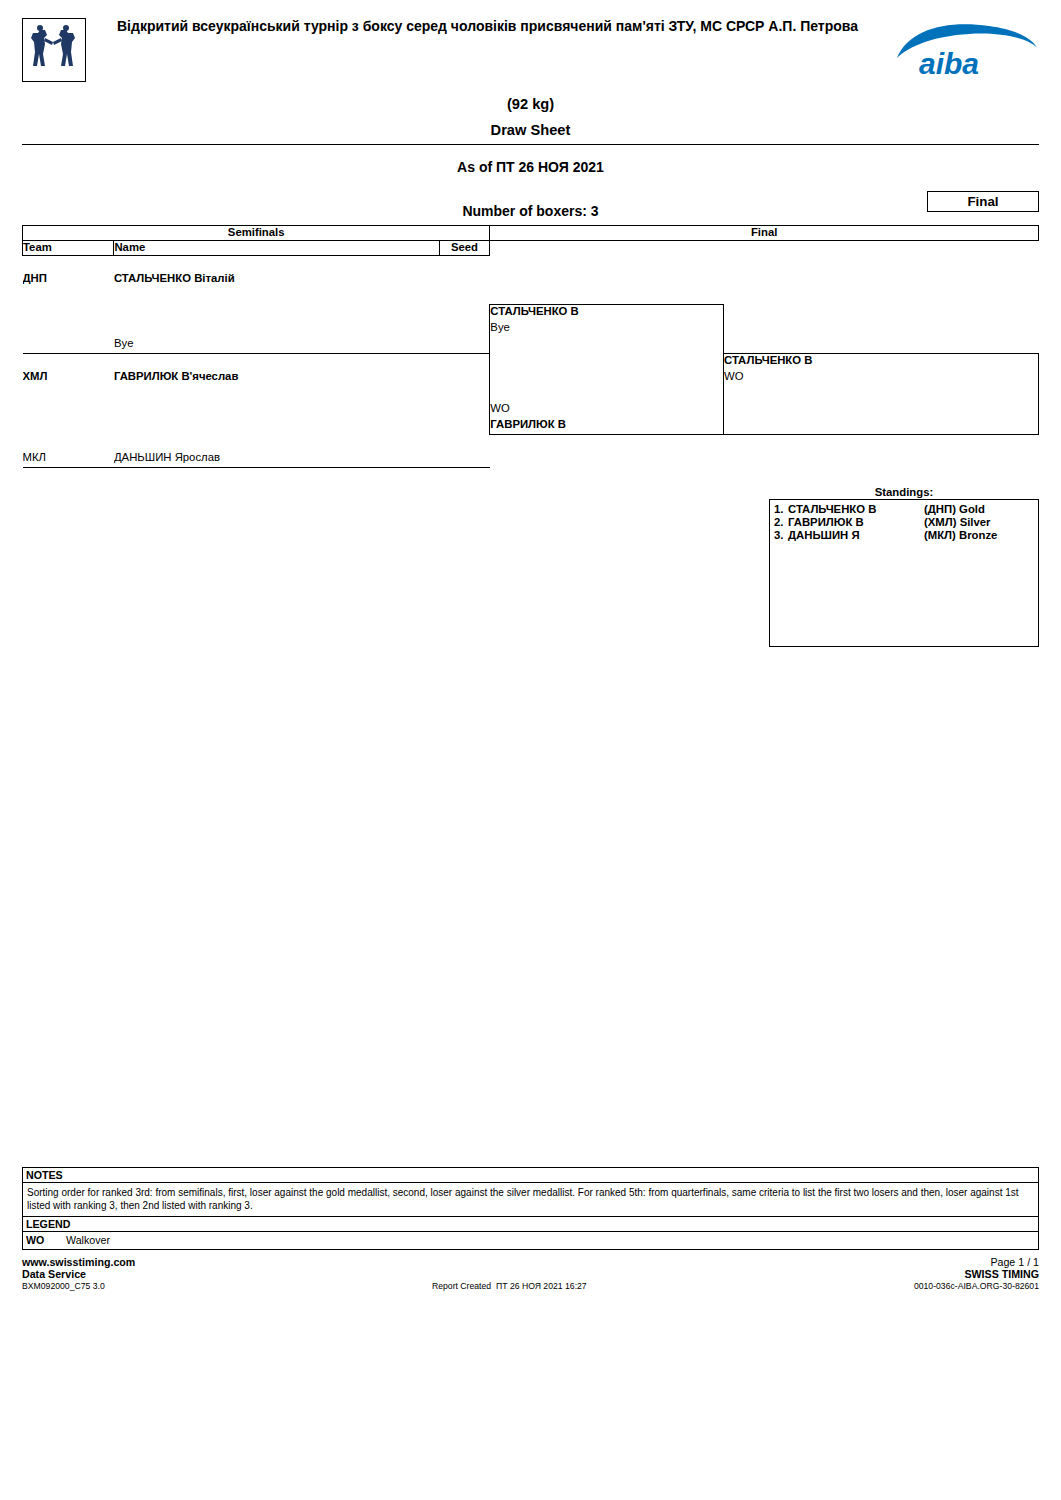Відкритий всеукраїнський турнір з боксу серед чоловіків присвячений пам'яті ЗТУ, МС СРСР А.П. Петрова
aiba
(92 kg)
Draw Sheet
As of ПТ 26 НОЯ 2021
Final
Number of boxers: 3
| Semifinals | Final |
| Team | Name | Seed | |
| ДНП | СТАЛЬЧЕНКО Віталій | | | |
| | | | СТАЛЬЧЕНКО В | |
| | | | Bye | |
| | Bye | | | |
| | | | | СТАЛЬЧЕНКО В |
| ХМЛ | ГАВРИЛЮК В'ячеслав | | | WO |
| | | | WO | |
| | | | ГАВРИЛЮК В | |
| МКЛ | ДАНЬШИН Ярослав | | | |
Standings:
| 1. | СТАЛЬЧЕНКО В | (ДНП) Gold |
| 2. | ГАВРИЛЮК В | (ХМЛ) Silver |
| 3. | ДАНЬШИН Я | (МКЛ) Bronze |
NOTES
Sorting order for ranked 3rd: from semifinals, first, loser against the gold medallist, second, loser against the silver medallist. For ranked 5th: from quarterfinals, same criteria to list the first two losers and then, loser against 1st listed with ranking 3, then 2nd listed with ranking 3.
LEGEND
WOWalkover
www.swisstiming.com
Data Service
Page 1 / 1
SWISS TIMING
BXM092000_C75 3.0
Report Created ПТ 26 НОЯ 2021 16:27
0010-036c-AIBA.ORG-30-82601